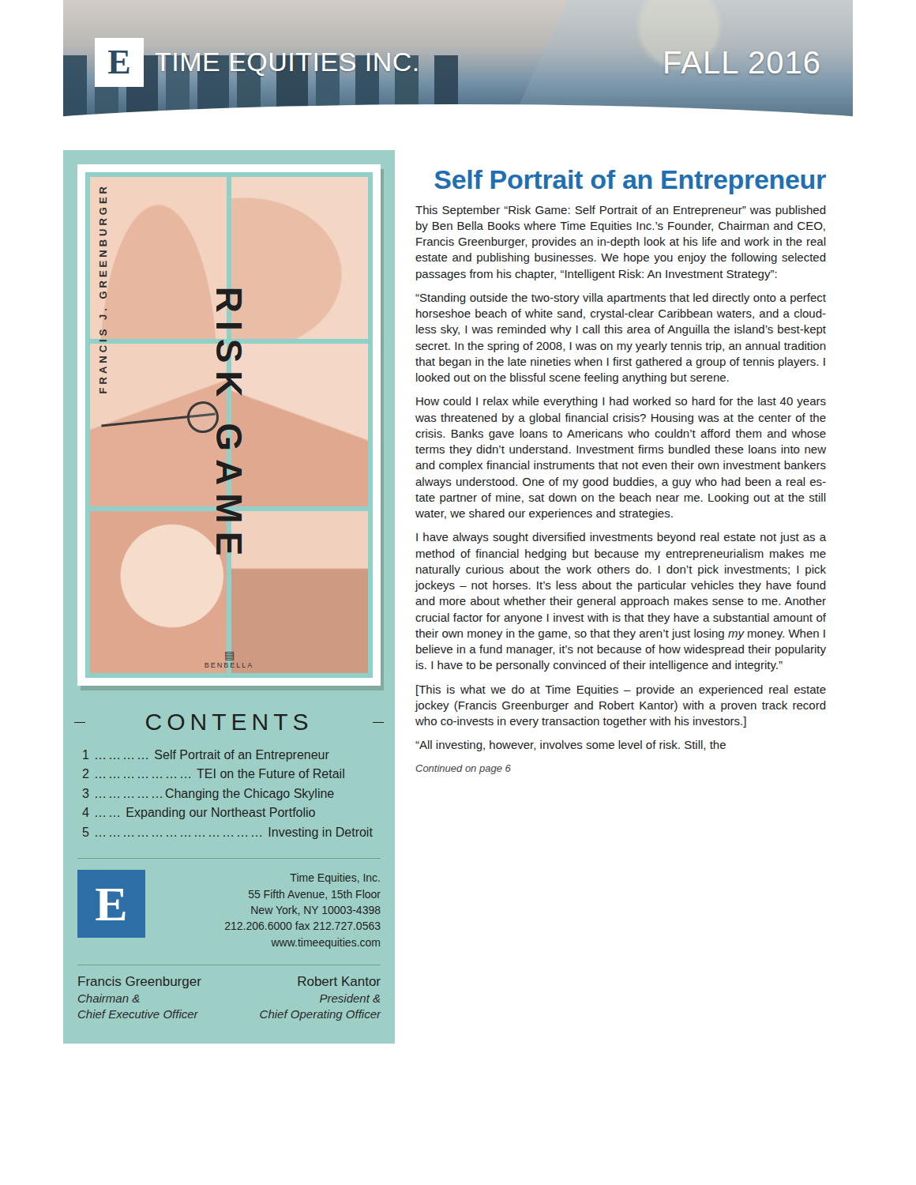E
TIME EQUITIES INC.
FALL 2016
FRANCIS J. GREENBURGER
RISK GAME
▤BENBELLA
CONTENTS
1………… Self Portrait of an Entrepreneur
2………………… TEI on the Future of Retail
3……………Changing the Chicago Skyline
4…… Expanding our Northeast Portfolio
5……………………………… Investing in Detroit
E
Time Equities, Inc.
55 Fifth Avenue, 15th Floor
New York, NY 10003-4398
212.206.6000 fax 212.727.0563
www.timeequities.com
Francis Greenburger
Chairman &
Chief Executive Officer
Robert Kantor
President &
Chief Operating Officer
Self Portrait of an Entrepreneur
This September “Risk Game: Self Portrait of an Entrepreneur” was published by Ben Bella Books where Time Equities Inc.’s Founder, Chairman and CEO, Francis Greenburger, provides an in-depth look at his life and work in the real estate and publishing businesses. We hope you enjoy the following selected passages from his chapter, “Intelligent Risk: An Investment Strategy”:
“Standing outside the two-story villa apartments that led directly onto a perfect horseshoe beach of white sand, crystal-clear Caribbean waters, and a cloudless sky, I was reminded why I call this area of Anguilla the island’s best-kept secret. In the spring of 2008, I was on my yearly tennis trip, an annual tradition that began in the late nineties when I first gathered a group of tennis players. I looked out on the blissful scene feeling anything but serene.
How could I relax while everything I had worked so hard for the last 40 years was threatened by a global financial crisis? Housing was at the center of the crisis. Banks gave loans to Americans who couldn’t afford them and whose terms they didn’t understand. Investment firms bundled these loans into new and complex financial instruments that not even their own investment bankers always understood. One of my good buddies, a guy who had been a real estate partner of mine, sat down on the beach near me. Looking out at the still water, we shared our experiences and strategies.
I have always sought diversified investments beyond real estate not just as a method of financial hedging but because my entrepreneurialism makes me naturally curious about the work others do. I don’t pick investments; I pick jockeys – not horses. It’s less about the particular vehicles they have found and more about whether their general approach makes sense to me. Another crucial factor for anyone I invest with is that they have a substantial amount of their own money in the game, so that they aren’t just losing my money. When I believe in a fund manager, it’s not because of how widespread their popularity is. I have to be personally convinced of their intelligence and integrity.”
[This is what we do at Time Equities – provide an experienced real estate jockey (Francis Greenburger and Robert Kantor) with a proven track record who co-invests in every transaction together with his investors.]
“All investing, however, involves some level of risk. Still, the
Continued on page 6